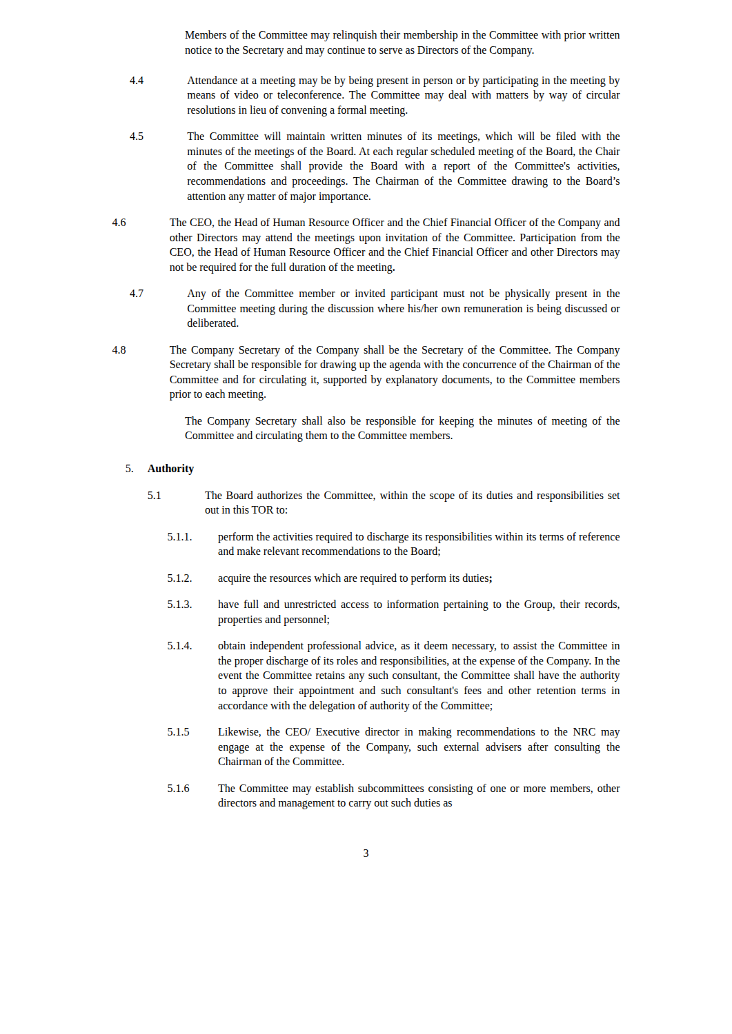Members of the Committee may relinquish their membership in the Committee with prior written notice to the Secretary and may continue to serve as Directors of the Company.
4.4 Attendance at a meeting may be by being present in person or by participating in the meeting by means of video or teleconference. The Committee may deal with matters by way of circular resolutions in lieu of convening a formal meeting.
4.5 The Committee will maintain written minutes of its meetings, which will be filed with the minutes of the meetings of the Board. At each regular scheduled meeting of the Board, the Chair of the Committee shall provide the Board with a report of the Committee's activities, recommendations and proceedings. The Chairman of the Committee drawing to the Board’s attention any matter of major importance.
4.6 The CEO, the Head of Human Resource Officer and the Chief Financial Officer of the Company and other Directors may attend the meetings upon invitation of the Committee. Participation from the CEO, the Head of Human Resource Officer and the Chief Financial Officer and other Directors may not be required for the full duration of the meeting.
4.7 Any of the Committee member or invited participant must not be physically present in the Committee meeting during the discussion where his/her own remuneration is being discussed or deliberated.
4.8 The Company Secretary of the Company shall be the Secretary of the Committee. The Company Secretary shall be responsible for drawing up the agenda with the concurrence of the Chairman of the Committee and for circulating it, supported by explanatory documents, to the Committee members prior to each meeting.
The Company Secretary shall also be responsible for keeping the minutes of meeting of the Committee and circulating them to the Committee members.
5. Authority
5.1 The Board authorizes the Committee, within the scope of its duties and responsibilities set out in this TOR to:
5.1.1. perform the activities required to discharge its responsibilities within its terms of reference and make relevant recommendations to the Board;
5.1.2. acquire the resources which are required to perform its duties;
5.1.3. have full and unrestricted access to information pertaining to the Group, their records, properties and personnel;
5.1.4. obtain independent professional advice, as it deem necessary, to assist the Committee in the proper discharge of its roles and responsibilities, at the expense of the Company. In the event the Committee retains any such consultant, the Committee shall have the authority to approve their appointment and such consultant's fees and other retention terms in accordance with the delegation of authority of the Committee;
5.1.5 Likewise, the CEO/ Executive director in making recommendations to the NRC may engage at the expense of the Company, such external advisers after consulting the Chairman of the Committee.
5.1.6 The Committee may establish subcommittees consisting of one or more members, other directors and management to carry out such duties as
3